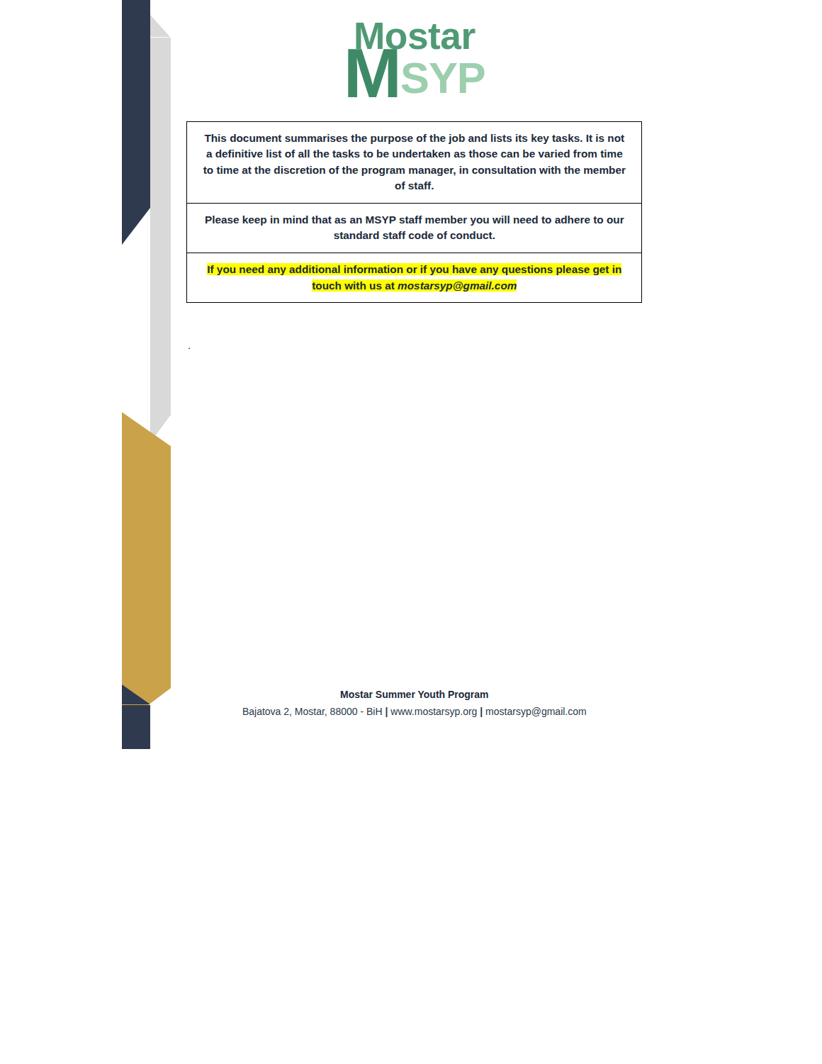Mostar MSYP
| This document summarises the purpose of the job and lists its key tasks. It is not a definitive list of all the tasks to be undertaken as those can be varied from time to time at the discretion of the program manager, in consultation with the member of staff. |
| Please keep in mind that as an MSYP staff member you will need to adhere to our standard staff code of conduct. |
| If you need any additional information or if you have any questions please get in touch with us at mostarsyp@gmail.com |
.
Mostar Summer Youth Program
Bajatova 2, Mostar, 88000 - BiH | www.mostarsyp.org | mostarsyp@gmail.com